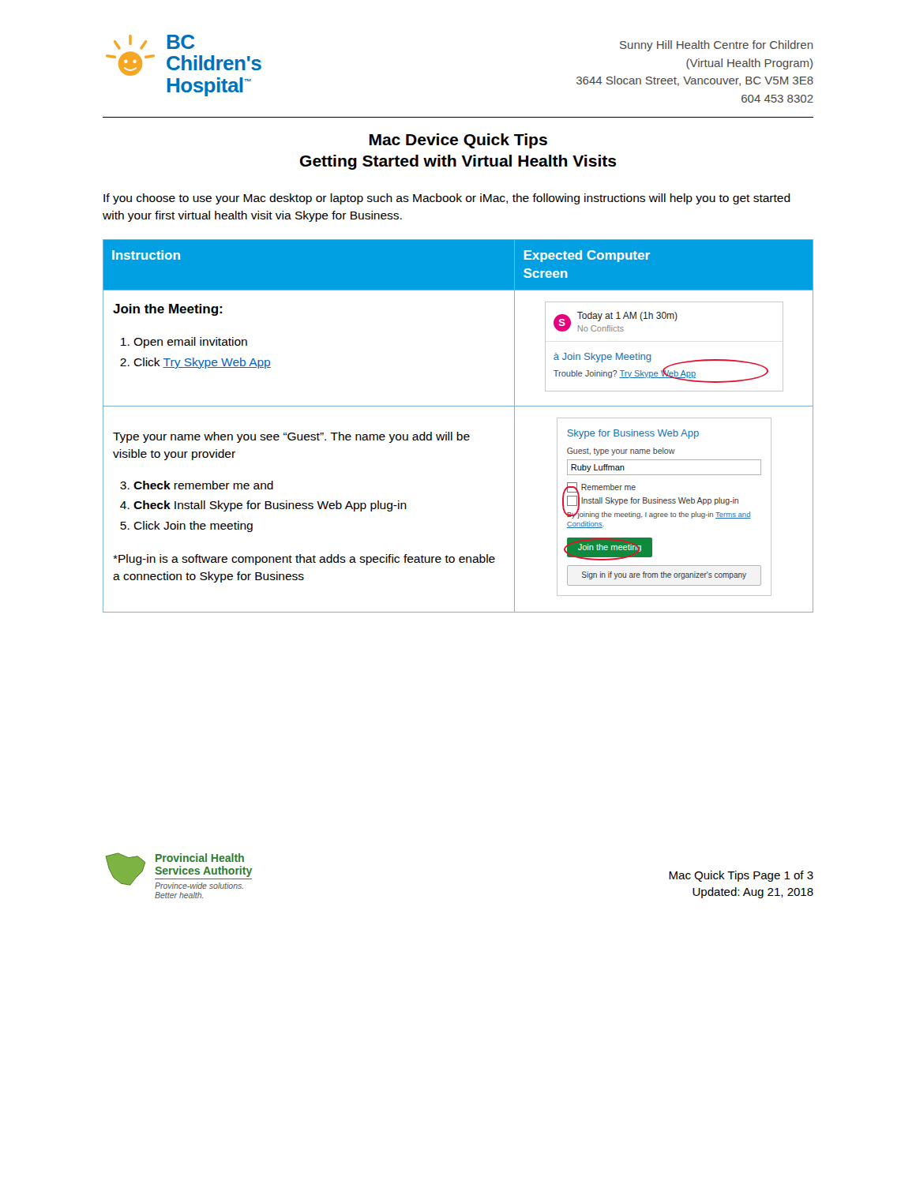BC
Children's
Hospital™
Sunny Hill Health Centre for Children
(Virtual Health Program)
3644 Slocan Street, Vancouver, BC V5M 3E8
604 453 8302
Mac Device Quick Tips
Getting Started with Virtual Health Visits
If you choose to use your Mac desktop or laptop such as Macbook or iMac, the following instructions will help you to get started with your first virtual health visit via Skype for Business.
| Instruction | Expected Computer Screen |
| --- | --- |
| Join the Meeting: Open email invitation Click Try Skype Web App | S Today at 1 AM (1h 30m) No Conflicts à Join Skype Meeting Trouble Joining? Try Skype Web App |
| Type your name when you see “Guest”. The name you add will be visible to your provider Check remember me and Check Install Skype for Business Web App plug-in Click Join the meeting *Plug-in is a software component that adds a specific feature to enable a connection to Skype for Business | Skype for Business Web App Guest, type your name below Remember me Install Skype for Business Web App plug-in By joining the meeting, I agree to the plug-in Terms and Conditions . Join the meeting Sign in if you are from the organizer's company |
Provincial Health
Services Authority
Province-wide solutions.
Better health.
Mac Quick Tips Page 1 of 3
Updated: Aug 21, 2018